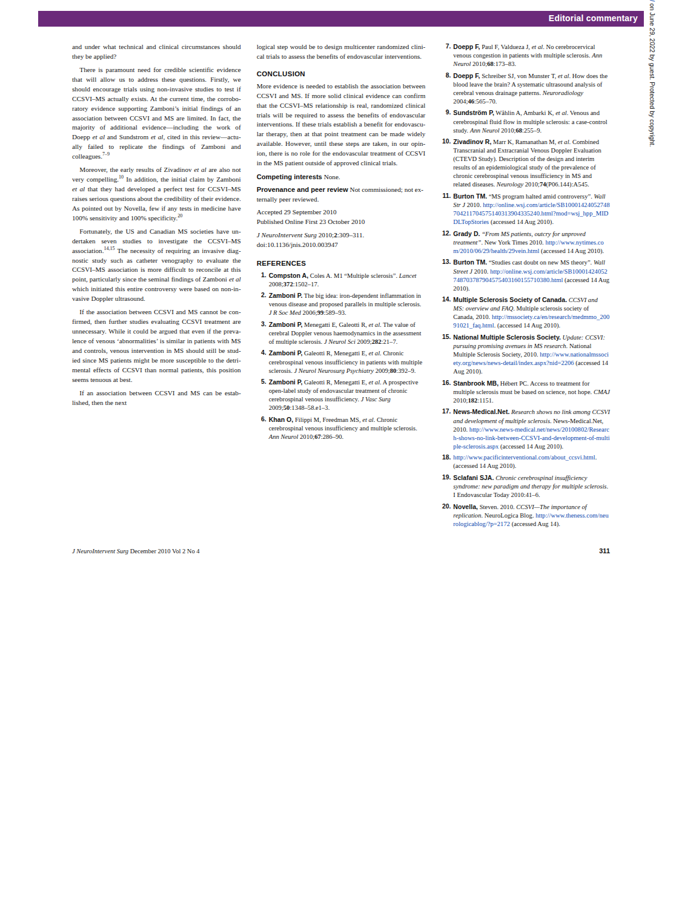Editorial commentary
J NeuroIntervent Surg: first published as 10.1136/jnis.2010.003947 on 23 October 2010. Downloaded from http://jnis.bmj.com/ on June 29, 2022 by guest. Protected by copyright.
and under what technical and clinical circumstances should they be applied?
There is paramount need for credible scientific evidence that will allow us to address these questions. Firstly, we should encourage trials using non-invasive studies to test if CCSVI–MS actually exists. At the current time, the corroboratory evidence supporting Zamboni’s initial findings of an association between CCSVI and MS are limited. In fact, the majority of additional evidence—including the work of Doepp et al and Sundstrom et al, cited in this review—actually failed to replicate the findings of Zamboni and colleagues.7–9
Moreover, the early results of Zivadinov et al are also not very compelling.10 In addition, the initial claim by Zamboni et al that they had developed a perfect test for CCSVI–MS raises serious questions about the credibility of their evidence. As pointed out by Novella, few if any tests in medicine have 100% sensitivity and 100% specificity.20
Fortunately, the US and Canadian MS societies have undertaken seven studies to investigate the CCSVI–MS association.14,15 The necessity of requiring an invasive diagnostic study such as catheter venography to evaluate the CCSVI–MS association is more difficult to reconcile at this point, particularly since the seminal findings of Zamboni et al which initiated this entire controversy were based on non-invasive Doppler ultrasound.
If the association between CCSVI and MS cannot be confirmed, then further studies evaluating CCSVI treatment are unnecessary. While it could be argued that even if the prevalence of venous ‘abnormalities’ is similar in patients with MS and controls, venous intervention in MS should still be studied since MS patients might be more susceptible to the detrimental effects of CCSVI than normal patients, this position seems tenuous at best.
If an association between CCSVI and MS can be established, then the next
logical step would be to design multicenter randomized clinical trials to assess the benefits of endovascular interventions.
Conclusion
More evidence is needed to establish the association between CCSVI and MS. If more solid clinical evidence can confirm that the CCSVI–MS relationship is real, randomized clinical trials will be required to assess the benefits of endovascular interventions. If these trials establish a benefit for endovascular therapy, then at that point treatment can be made widely available. However, until these steps are taken, in our opinion, there is no role for the endovascular treatment of CCSVI in the MS patient outside of approved clinical trials.
Competing interests None.
Provenance and peer review Not commissioned; not externally peer reviewed.
Accepted 29 September 2010
Published Online First 23 October 2010
J NeuroIntervent Surg 2010;2:309–311.
doi:10.1136/jnis.2010.003947
References
Compston A, Coles A. M1 “Multiple sclerosis”. Lancet 2008;372:1502–17.
Zamboni P. The big idea: iron-dependent inflammation in venous disease and proposed parallels in multiple sclerosis. J R Soc Med 2006;99:589–93.
Zamboni P, Menegatti E, Galeotti R, et al. The value of cerebral Doppler venous haemodynamics in the assessment of multiple sclerosis. J Neurol Sci 2009;282:21–7.
Zamboni P, Galeotti R, Menegatti E, et al. Chronic cerebrospinal venous insufficiency in patients with multiple sclerosis. J Neurol Neurosurg Psychiatry 2009;80:392–9.
Zamboni P, Galeotti R, Menegatti E, et al. A prospective open-label study of endovascular treatment of chronic cerebrospinal venous insufficiency. J Vasc Surg 2009;50:1348–58.e1–3.
Khan O, Filippi M, Freedman MS, et al. Chronic cerebrospinal venous insufficiency and multiple sclerosis. Ann Neurol 2010;67:286–90.
Doepp F, Paul F, Valdueza J, et al. No cerebrocervical venous congestion in patients with multiple sclerosis. Ann Neurol 2010;68:173–83.
Doepp F, Schreiber SJ, von Munster T, et al. How does the blood leave the brain? A systematic ultrasound analysis of cerebral venous drainage patterns. Neuroradiology 2004;46:565–70.
Sundström P, Wåhlin A, Ambarki K, et al. Venous and cerebrospinal fluid flow in multiple sclerosis: a case-control study. Ann Neurol 2010;68:255–9.
Zivadinov R, Marr K, Ramanathan M, et al. Combined Transcranial and Extracranial Venous Doppler Evaluation (CTEVD Study). Description of the design and interim results of an epidemiological study of the prevalence of chronic cerebrospinal venous insufficiency in MS and related diseases. Neurology 2010;74(P06.144):A545.
Burton TM. “MS program halted amid controversy”. Wall Str J 2010. http://online.wsj.com/article/SB10001424052748704211704575140313904335240.html?mod=wsj_hpp_MIDDLTopStories (accessed 14 Aug 2010).
Grady D. “From MS patients, outcry for unproved treatment”. New York Times 2010. http://www.nytimes.com/2010/06/29/health/29vein.html (accessed 14 Aug 2010).
Burton TM. “Studies cast doubt on new MS theory”. Wall Street J 2010. http://online.wsj.com/article/SB10001424052748703787904575403160155710380.html (accessed 14 Aug 2010).
Multiple Sclerosis Society of Canada. CCSVI and MS: overview and FAQ. Multiple sclerosis society of Canada, 2010. http://mssociety.ca/en/research/medmmo_20091021_faq.html. (accessed 14 Aug 2010).
National Multiple Sclerosis Society. Update: CCSVI: pursuing promising avenues in MS research. National Multiple Sclerosis Society, 2010. http://www.nationalmssociety.org/news/news-detail/index.aspx?nid=2206 (accessed 14 Aug 2010).
Stanbrook MB, Hébert PC. Access to treatment for multiple sclerosis must be based on science, not hope. CMAJ 2010;182:1151.
News-Medical.Net. Research shows no link among CCSVI and development of multiple sclerosis. News-Medical.Net, 2010. http://www.news-medical.net/news/20100802/Research-shows-no-link-between-CCSVI-and-development-of-multiple-sclerosis.aspx (accessed 14 Aug 2010).
http://www.pacificinterventional.com/about_ccsvi.html. (accessed 14 Aug 2010).
Sclafani SJA. Chronic cerebrospinal insufficiency syndrome: new paradigm and therapy for multiple sclerosis. I Endovascular Today 2010:41–6.
Novella, Steven. 2010. CCSVI—The importance of replication. NeuroLogica Blog. http://www.theness.com/neurologicablog/?p=2172 (accessed Aug 14).
J NeuroIntervent Surg December 2010 Vol 2 No 4
311